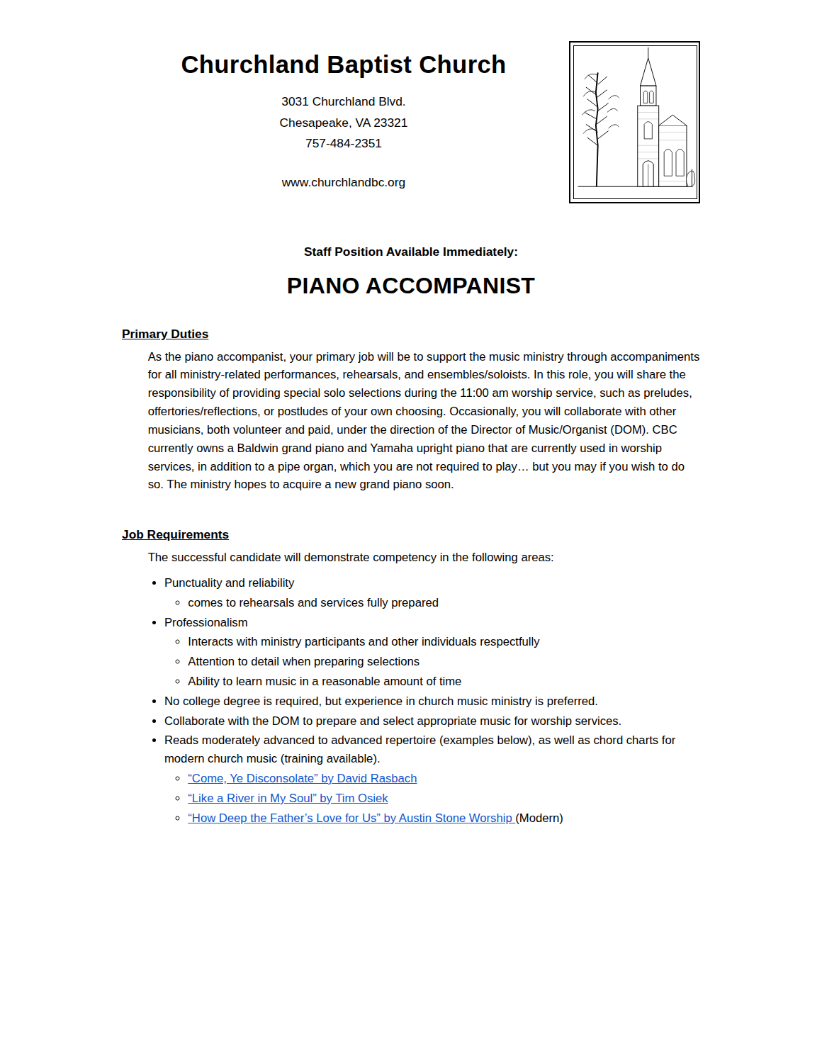Churchland Baptist Church
3031 Churchland Blvd.
Chesapeake, VA 23321
757-484-2351
www.churchlandbc.org
Staff Position Available Immediately:
PIANO ACCOMPANIST
Primary Duties
As the piano accompanist, your primary job will be to support the music ministry through accompaniments for all ministry-related performances, rehearsals, and ensembles/soloists. In this role, you will share the responsibility of providing special solo selections during the 11:00 am worship service, such as preludes, offertories/reflections, or postludes of your own choosing. Occasionally, you will collaborate with other musicians, both volunteer and paid, under the direction of the Director of Music/Organist (DOM). CBC currently owns a Baldwin grand piano and Yamaha upright piano that are currently used in worship services, in addition to a pipe organ, which you are not required to play… but you may if you wish to do so. The ministry hopes to acquire a new grand piano soon.
Job Requirements
The successful candidate will demonstrate competency in the following areas:
Punctuality and reliability
comes to rehearsals and services fully prepared
Professionalism
Interacts with ministry participants and other individuals respectfully
Attention to detail when preparing selections
Ability to learn music in a reasonable amount of time
No college degree is required, but experience in church music ministry is preferred.
Collaborate with the DOM to prepare and select appropriate music for worship services.
Reads moderately advanced to advanced repertoire (examples below), as well as chord charts for modern church music (training available).
“Come, Ye Disconsolate” by David Rasbach
“Like a River in My Soul” by Tim Osiek
“How Deep the Father’s Love for Us” by Austin Stone Worship (Modern)